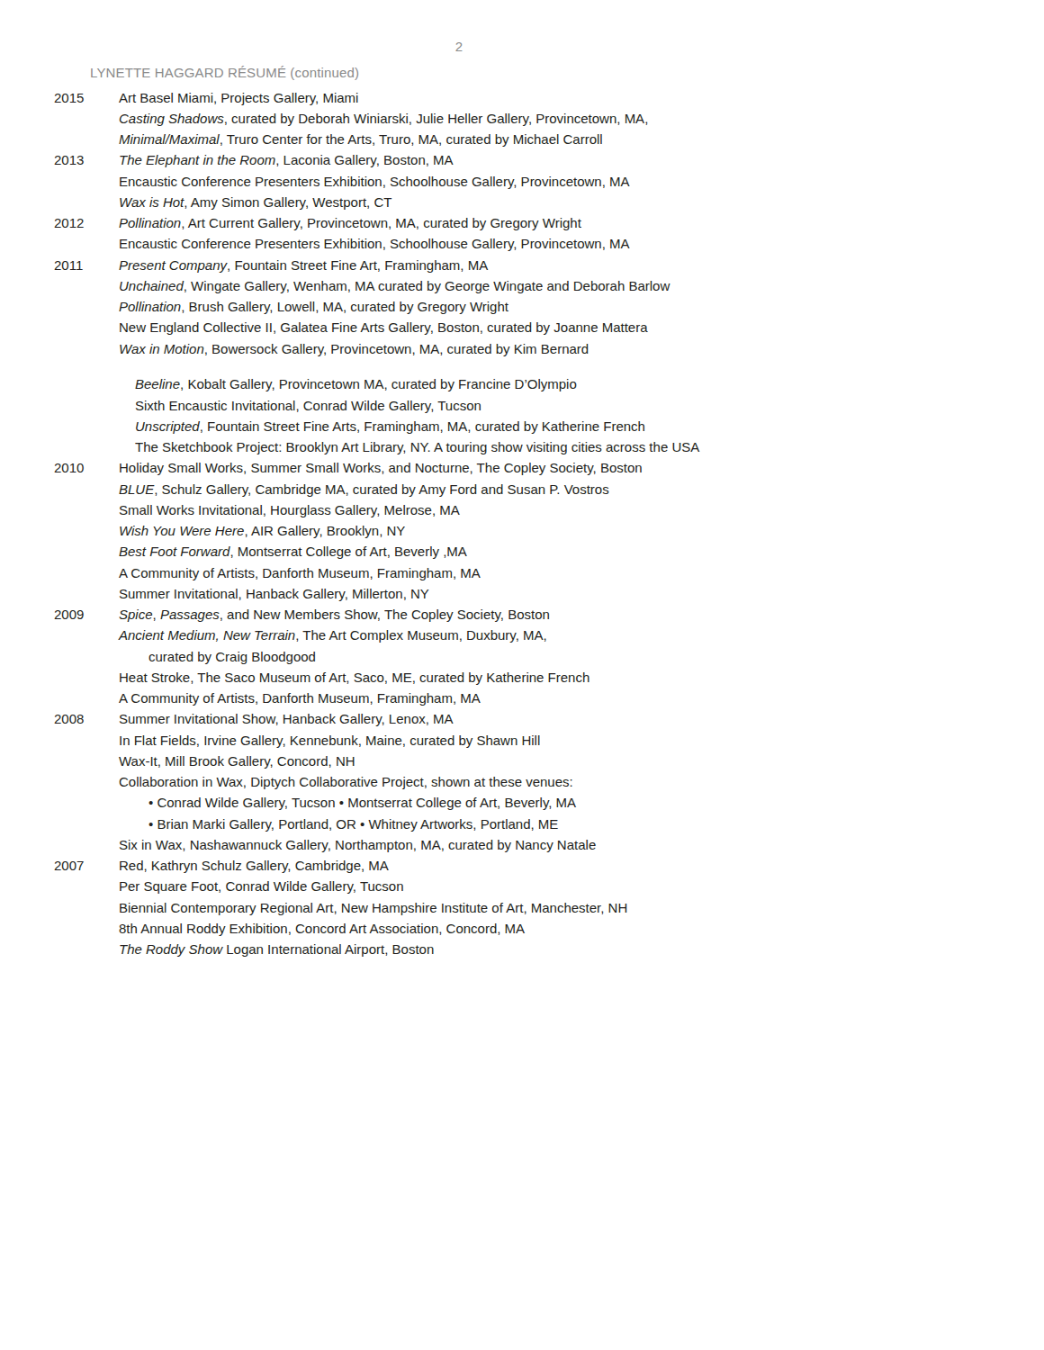2
LYNETTE HAGGARD RÉSUMÉ (continued)
| 2015 | Art Basel Miami, Projects Gallery, Miami Casting Shadows , curated by Deborah Winiarski, Julie Heller Gallery, Provincetown, MA, Minimal/Maximal , Truro Center for the Arts, Truro, MA, curated by Michael Carroll |
| 2013 | The Elephant in the Room , Laconia Gallery, Boston, MA Encaustic Conference Presenters Exhibition, Schoolhouse Gallery, Provincetown, MA Wax is Hot , Amy Simon Gallery, Westport, CT |
| 2012 | Pollination , Art Current Gallery, Provincetown, MA, curated by Gregory Wright Encaustic Conference Presenters Exhibition, Schoolhouse Gallery, Provincetown, MA |
| 2011 | Present Company , Fountain Street Fine Art, Framingham, MA Unchained , Wingate Gallery, Wenham, MA curated by George Wingate and Deborah Barlow Pollination , Brush Gallery, Lowell, MA, curated by Gregory Wright New England Collective II, Galatea Fine Arts Gallery, Boston, curated by Joanne Mattera Wax in Motion , Bowersock Gallery, Provincetown, MA, curated by Kim Bernard Beeline , Kobalt Gallery, Provincetown MA, curated by Francine D’Olympio Sixth Encaustic Invitational, Conrad Wilde Gallery, Tucson Unscripted , Fountain Street Fine Arts, Framingham, MA, curated by Katherine French The Sketchbook Project: Brooklyn Art Library, NY. A touring show visiting cities across the USA |
| 2010 | Holiday Small Works, Summer Small Works, and Nocturne, The Copley Society, Boston BLUE , Schulz Gallery, Cambridge MA, curated by Amy Ford and Susan P. Vostros Small Works Invitational, Hourglass Gallery, Melrose, MA Wish You Were Here , AIR Gallery, Brooklyn, NY Best Foot Forward , Montserrat College of Art, Beverly ,MA A Community of Artists, Danforth Museum, Framingham, MA Summer Invitational, Hanback Gallery, Millerton, NY |
| 2009 | Spice , Passages , and New Members Show, The Copley Society, Boston Ancient Medium, New Terrain , The Art Complex Museum, Duxbury, MA, curated by Craig Bloodgood Heat Stroke, The Saco Museum of Art, Saco, ME, curated by Katherine French A Community of Artists, Danforth Museum, Framingham, MA |
| 2008 | Summer Invitational Show, Hanback Gallery, Lenox, MA In Flat Fields, Irvine Gallery, Kennebunk, Maine, curated by Shawn Hill Wax-It, Mill Brook Gallery, Concord, NH Collaboration in Wax, Diptych Collaborative Project, shown at these venues: • Conrad Wilde Gallery, Tucson • Montserrat College of Art, Beverly, MA • Brian Marki Gallery, Portland, OR • Whitney Artworks, Portland, ME Six in Wax, Nashawannuck Gallery, Northampton, MA, curated by Nancy Natale |
| 2007 | Red, Kathryn Schulz Gallery, Cambridge, MA Per Square Foot, Conrad Wilde Gallery, Tucson Biennial Contemporary Regional Art, New Hampshire Institute of Art, Manchester, NH 8th Annual Roddy Exhibition, Concord Art Association, Concord, MA The Roddy Show Logan International Airport, Boston |